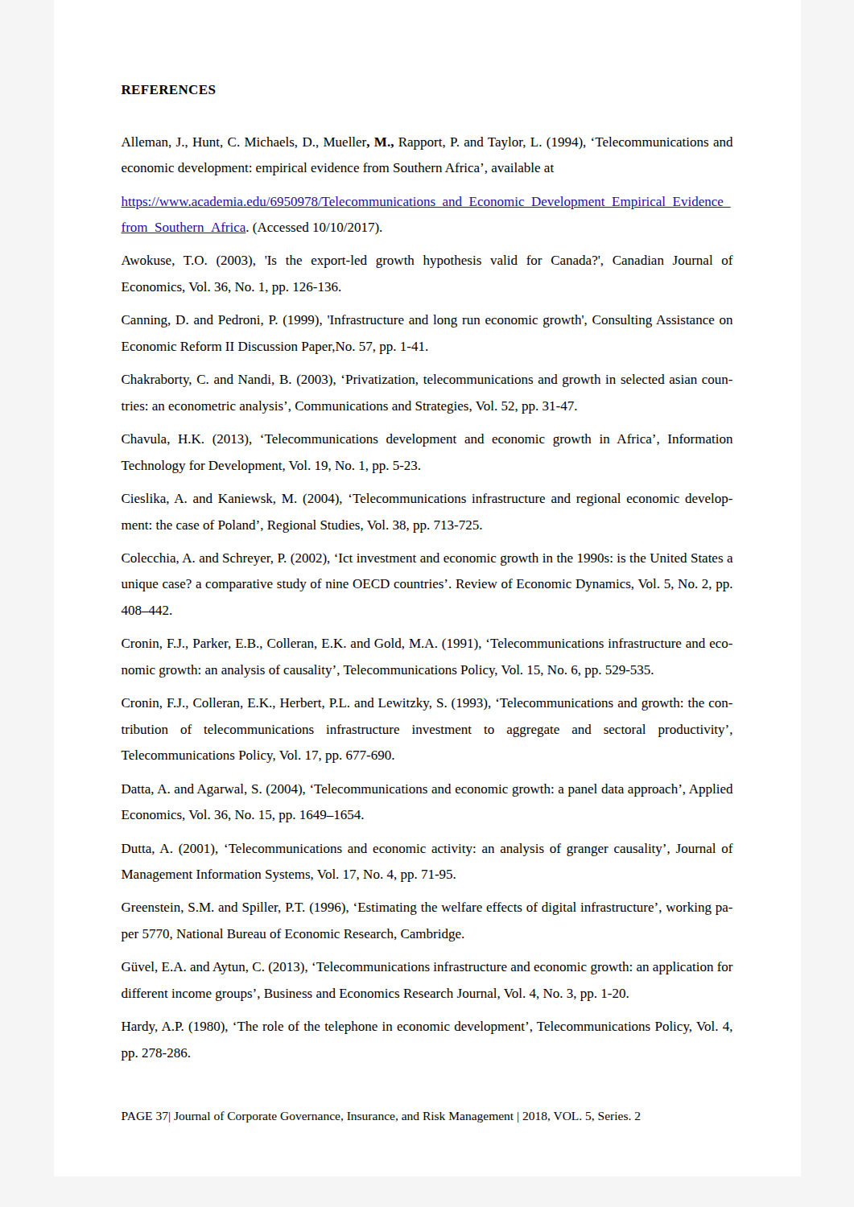REFERENCES
Alleman, J., Hunt, C. Michaels, D., Mueller, M., Rapport, P. and Taylor, L. (1994), ‘Telecommunications and economic development: empirical evidence from Southern Africa’, available at
https://www.academia.edu/6950978/Telecommunications_and_Economic_Development_Empirical_Evidence_from_Southern_Africa. (Accessed 10/10/2017).
Awokuse, T.O. (2003), 'Is the export-led growth hypothesis valid for Canada?', Canadian Journal of Economics, Vol. 36, No. 1, pp. 126-136.
Canning, D. and Pedroni, P. (1999), 'Infrastructure and long run economic growth', Consulting Assistance on Economic Reform II Discussion Paper,No. 57, pp. 1-41.
Chakraborty, C. and Nandi, B. (2003), ‘Privatization, telecommunications and growth in selected asian countries: an econometric analysis’, Communications and Strategies, Vol. 52, pp. 31-47.
Chavula, H.K. (2013), ‘Telecommunications development and economic growth in Africa’, Information Technology for Development, Vol. 19, No. 1, pp. 5-23.
Cieslika, A. and Kaniewsk, M. (2004), ‘Telecommunications infrastructure and regional economic development: the case of Poland’, Regional Studies, Vol. 38, pp. 713-725.
Colecchia, A. and Schreyer, P. (2002), ‘Ict investment and economic growth in the 1990s: is the United States a unique case? a comparative study of nine OECD countries’. Review of Economic Dynamics, Vol. 5, No. 2, pp. 408–442.
Cronin, F.J., Parker, E.B., Colleran, E.K. and Gold, M.A. (1991), ‘Telecommunications infrastructure and economic growth: an analysis of causality’, Telecommunications Policy, Vol. 15, No. 6, pp. 529-535.
Cronin, F.J., Colleran, E.K., Herbert, P.L. and Lewitzky, S. (1993), ‘Telecommunications and growth: the contribution of telecommunications infrastructure investment to aggregate and sectoral productivity’, Telecommunications Policy, Vol. 17, pp. 677-690.
Datta, A. and Agarwal, S. (2004), ‘Telecommunications and economic growth: a panel data approach’, Applied Economics, Vol. 36, No. 15, pp. 1649–1654.
Dutta, A. (2001), ‘Telecommunications and economic activity: an analysis of granger causality’, Journal of Management Information Systems, Vol. 17, No. 4, pp. 71-95.
Greenstein, S.M. and Spiller, P.T. (1996), ‘Estimating the welfare effects of digital infrastructure’, working paper 5770, National Bureau of Economic Research, Cambridge.
Güvel, E.A. and Aytun, C. (2013), ‘Telecommunications infrastructure and economic growth: an application for different income groups’, Business and Economics Research Journal, Vol. 4, No. 3, pp. 1-20.
Hardy, A.P. (1980), ‘The role of the telephone in economic development’, Telecommunications Policy, Vol. 4, pp. 278-286.
PAGE 37| Journal of Corporate Governance, Insurance, and Risk Management | 2018, VOL. 5, Series. 2